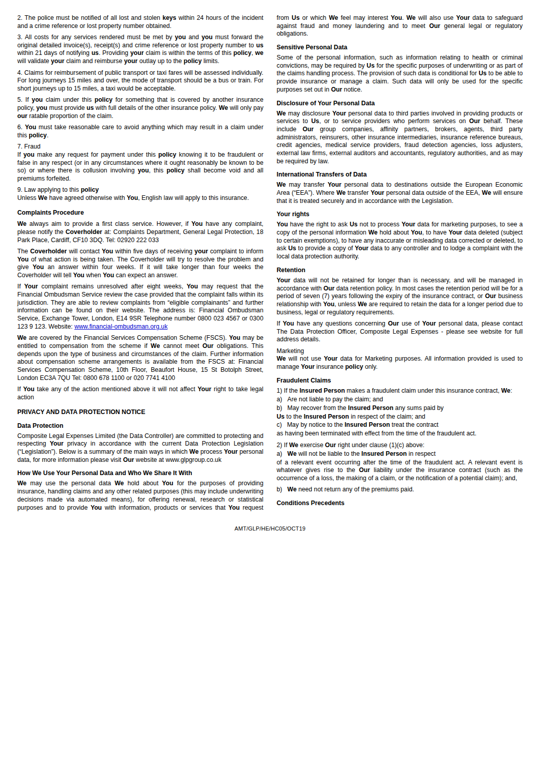2. The police must be notified of all lost and stolen keys within 24 hours of the incident and a crime reference or lost property number obtained.
3. All costs for any services rendered must be met by you and you must forward the original detailed invoice(s), receipt(s) and crime reference or lost property number to us within 21 days of notifying us. Providing your claim is within the terms of this policy, we will validate your claim and reimburse your outlay up to the policy limits.
4. Claims for reimbursement of public transport or taxi fares will be assessed individually. For long journeys 15 miles and over, the mode of transport should be a bus or train. For short journeys up to 15 miles, a taxi would be acceptable.
5. If you claim under this policy for something that is covered by another insurance policy, you must provide us with full details of the other insurance policy. We will only pay our ratable proportion of the claim.
6. You must take reasonable care to avoid anything which may result in a claim under this policy.
7. Fraud
If you make any request for payment under this policy knowing it to be fraudulent or false in any respect (or in any circumstances where it ought reasonably be known to be so) or where there is collusion involving you, this policy shall become void and all premiums forfeited.
9. Law applying to this policy
Unless We have agreed otherwise with You, English law will apply to this insurance.
Complaints Procedure
We always aim to provide a first class service. However, if You have any complaint, please notify the Coverholder at: Complaints Department, General Legal Protection, 18 Park Place, Cardiff, CF10 3DQ. Tel: 02920 222 033
The Coverholder will contact You within five days of receiving your complaint to inform You of what action is being taken. The Coverholder will try to resolve the problem and give You an answer within four weeks. If it will take longer than four weeks the Coverholder will tell You when You can expect an answer.
If Your complaint remains unresolved after eight weeks, You may request that the Financial Ombudsman Service review the case provided that the complaint falls within its jurisdiction. They are able to review complaints from “eligible complainants” and further information can be found on their website. The address is: Financial Ombudsman Service, Exchange Tower, London, E14 9SR Telephone number 0800 023 4567 or 0300 123 9 123. Website: www.financial-ombudsman.org.uk
We are covered by the Financial Services Compensation Scheme (FSCS). You may be entitled to compensation from the scheme if We cannot meet Our obligations. This depends upon the type of business and circumstances of the claim. Further information about compensation scheme arrangements is available from the FSCS at: Financial Services Compensation Scheme, 10th Floor, Beaufort House, 15 St Botolph Street, London EC3A 7QU Tel: 0800 678 1100 or 020 7741 4100
If You take any of the action mentioned above it will not affect Your right to take legal action
PRIVACY AND DATA PROTECTION NOTICE
Data Protection
Composite Legal Expenses Limited (the Data Controller) are committed to protecting and respecting Your privacy in accordance with the current Data Protection Legislation (“Legislation”). Below is a summary of the main ways in which We process Your personal data, for more information please visit Our website at www.glpgroup.co.uk
How We Use Your Personal Data and Who We Share It With
We may use the personal data We hold about You for the purposes of providing insurance, handling claims and any other related purposes (this may include underwriting decisions made via automated means), for offering renewal, research or statistical purposes and to provide You with information, products or services that You request from Us or which We feel may interest You. We will also use Your data to safeguard against fraud and money laundering and to meet Our general legal or regulatory obligations.
Sensitive Personal Data
Some of the personal information, such as information relating to health or criminal convictions, may be required by Us for the specific purposes of underwriting or as part of the claims handling process. The provision of such data is conditional for Us to be able to provide insurance or manage a claim. Such data will only be used for the specific purposes set out in Our notice.
Disclosure of Your Personal Data
We may disclosure Your personal data to third parties involved in providing products or services to Us, or to service providers who perform services on Our behalf. These include Our group companies, affinity partners, brokers, agents, third party administrators, reinsurers, other insurance intermediaries, insurance reference bureaus, credit agencies, medical service providers, fraud detection agencies, loss adjusters, external law firms, external auditors and accountants, regulatory authorities, and as may be required by law.
International Transfers of Data
We may transfer Your personal data to destinations outside the European Economic Area (“EEA”). Where We transfer Your personal data outside of the EEA, We will ensure that it is treated securely and in accordance with the Legislation.
Your rights
You have the right to ask Us not to process Your data for marketing purposes, to see a copy of the personal information We hold about You, to have Your data deleted (subject to certain exemptions), to have any inaccurate or misleading data corrected or deleted, to ask Us to provide a copy of Your data to any controller and to lodge a complaint with the local data protection authority.
Retention
Your data will not be retained for longer than is necessary, and will be managed in accordance with Our data retention policy. In most cases the retention period will be for a period of seven (7) years following the expiry of the insurance contract, or Our business relationship with You, unless We are required to retain the data for a longer period due to business, legal or regulatory requirements.
If You have any questions concerning Our use of Your personal data, please contact The Data Protection Officer, Composite Legal Expenses - please see website for full address details.
Marketing
We will not use Your data for Marketing purposes. All information provided is used to manage Your insurance policy only.
Fraudulent Claims
1) If the Insured Person makes a fraudulent claim under this insurance contract, We:
a) Are not liable to pay the claim; and
b) May recover from the Insured Person any sums paid by
Us to the Insured Person in respect of the claim; and
c) May by notice to the Insured Person treat the contract
as having been terminated with effect from the time of the fraudulent act.
2) If We exercise Our right under clause (1)(c) above:
a) We will not be liable to the Insured Person in respect
of a relevant event occurring after the time of the fraudulent act. A relevant event is whatever gives rise to the Our liability under the insurance contract (such as the occurrence of a loss, the making of a claim, or the notification of a potential claim); and,
b) We need not return any of the premiums paid.
Conditions Precedents
AMT/GLP/HE/HC05/OCT19